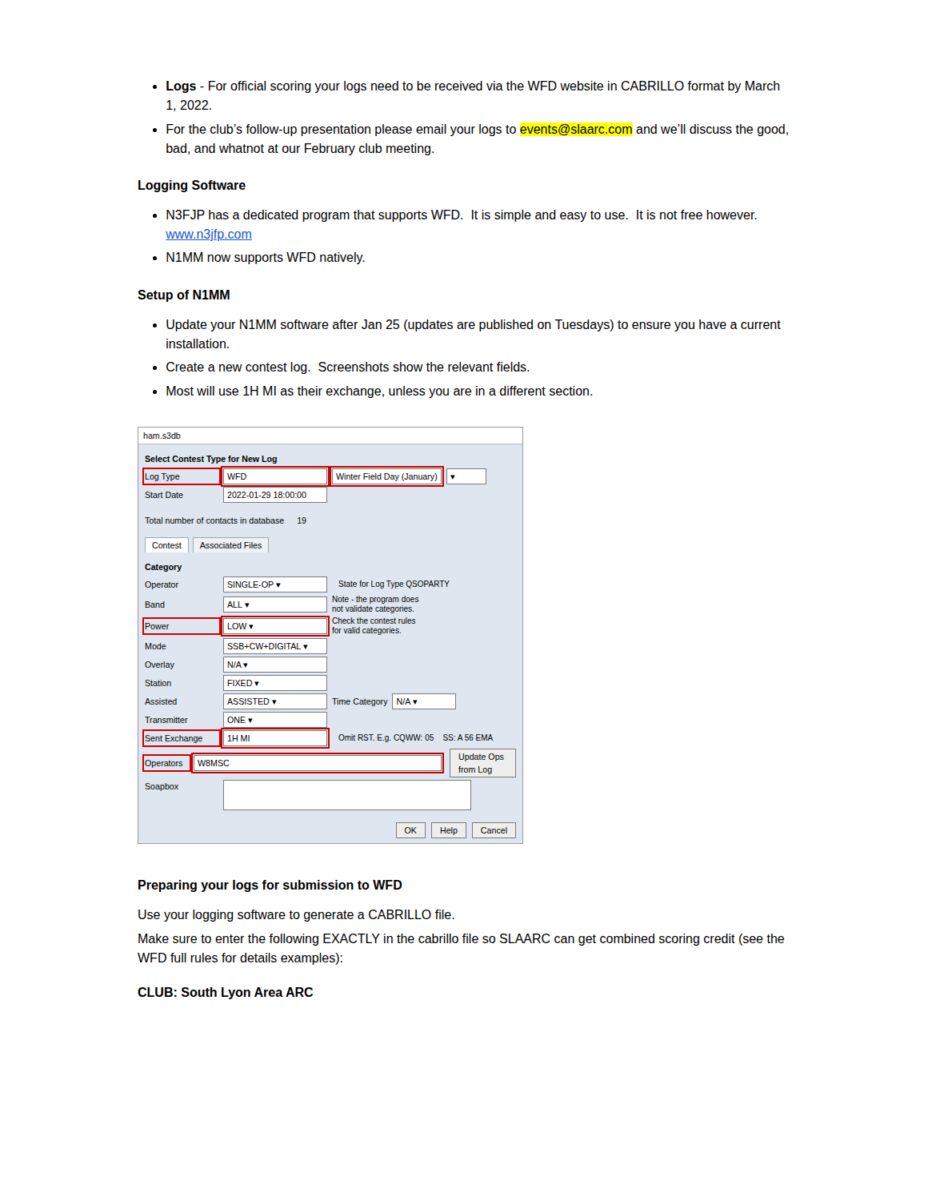Logs - For official scoring your logs need to be received via the WFD website in CABRILLO format by March 1, 2022.
For the club’s follow-up presentation please email your logs to events@slaarc.com and we’ll discuss the good, bad, and whatnot at our February club meeting.
Logging Software
N3FJP has a dedicated program that supports WFD. It is simple and easy to use. It is not free however. www.n3jfp.com
N1MM now supports WFD natively.
Setup of N1MM
Update your N1MM software after Jan 25 (updates are published on Tuesdays) to ensure you have a current installation.
Create a new contest log. Screenshots show the relevant fields.
Most will use 1H MI as their exchange, unless you are in a different section.
ham.s3db
Select Contest Type for New Log
Log Type WFD Winter Field Day (January) ▾
Start Date 2022-01-29 18:00:00
Total number of contacts in database 19
Contest Associated Files
Category
Operator SINGLE-OP ▾ State for Log Type QSOPARTY
Band ALL ▾ Note - the program does
not validate categories.
Power LOW ▾ Check the contest rules
for valid categories.
Mode SSB+CW+DIGITAL ▾
Overlay N/A ▾
Station FIXED ▾
Assisted ASSISTED ▾ Time Category N/A ▾
Transmitter ONE ▾
Sent Exchange 1H MI Omit RST. E.g. CQWW: 05 SS: A 56 EMA
Operators W8MSC Update Ops from Log
Soapbox
OK Help Cancel
Preparing your logs for submission to WFD
Use your logging software to generate a CABRILLO file.
Make sure to enter the following EXACTLY in the cabrillo file so SLAARC can get combined scoring credit (see the WFD full rules for details examples):
CLUB: South Lyon Area ARC